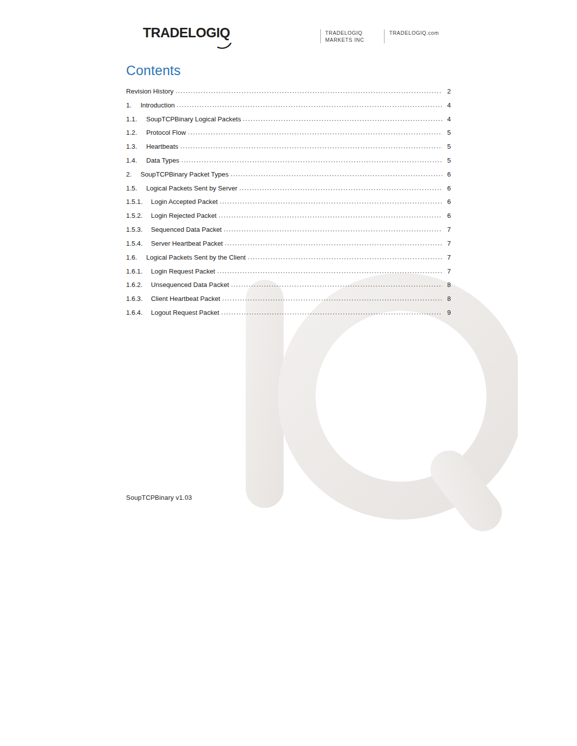TRADELOGIQ
TRADELOGIQMARKETS INC
TRADELOGIQ.com
Contents
Revision History ........................................................................................................................... 2
1. Introduction ................................................................................................................................. 4
1.1. SoupTCPBinary Logical Packets ................................................................................................. 4
1.2. Protocol Flow ......................................................................................................................... 5
1.3. Heartbeats ............................................................................................................................. 5
1.4. Data Types ............................................................................................................................. 5
2. SoupTCPBinary Packet Types ............................................................................................................. 6
1.5. Logical Packets Sent by Server ................................................................................................... 6
1.5.1. Login Accepted Packet ..................................................................................................... 6
1.5.2. Login Rejected Packet ....................................................................................................... 6
1.5.3. Sequenced Data Packet .................................................................................................... 7
1.5.4. Server Heartbeat Packet ................................................................................................... 7
1.6. Logical Packets Sent by the Client .............................................................................................. 7
1.6.1. Login Request Packet ....................................................................................................... 7
1.6.2. Unsequenced Data Packet ................................................................................................ 8
1.6.3. Client Heartbeat Packet .................................................................................................... 8
1.6.4. Logout Request Packet ..................................................................................................... 9
SoupTCPBinary v1.03